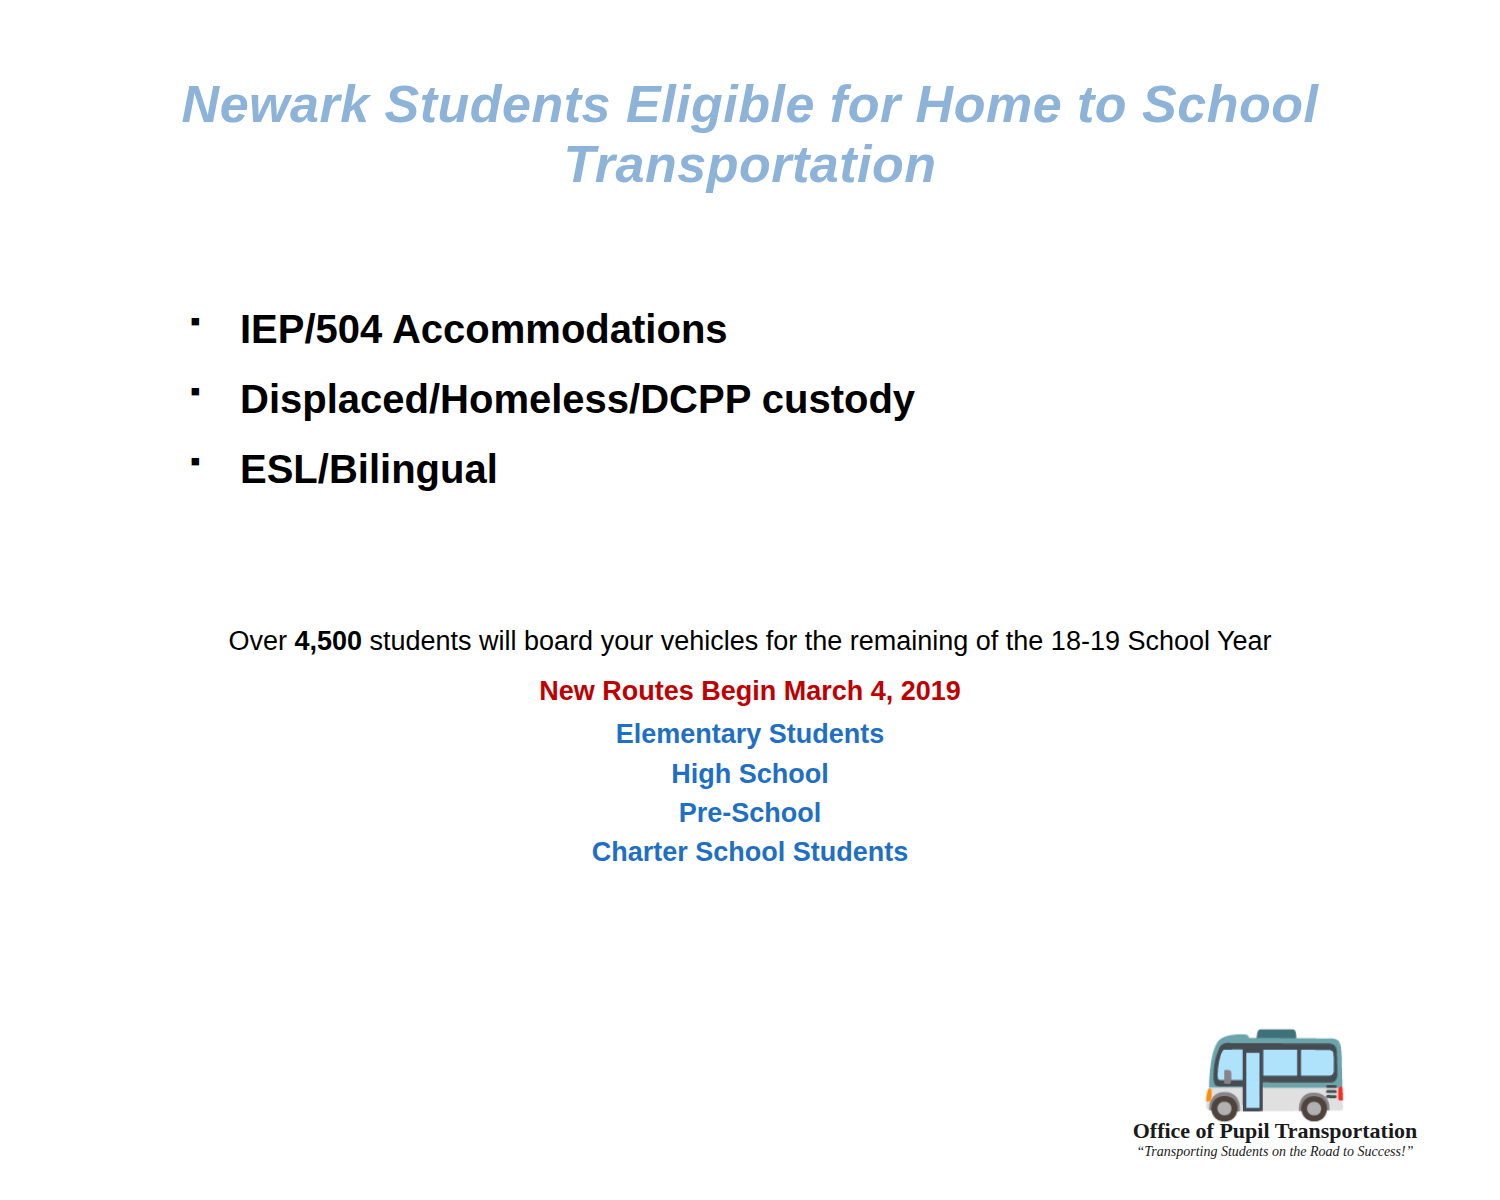Newark Students Eligible for Home to School Transportation
IEP/504 Accommodations
Displaced/Homeless/DCPP custody
ESL/Bilingual
Over 4,500 students will board your vehicles for the remaining of the 18-19 School Year
New Routes Begin March 4, 2019
Elementary Students
High School
Pre-School
Charter School Students
🚌
Office of Pupil Transportation
“Transporting Students on the Road to Success!”